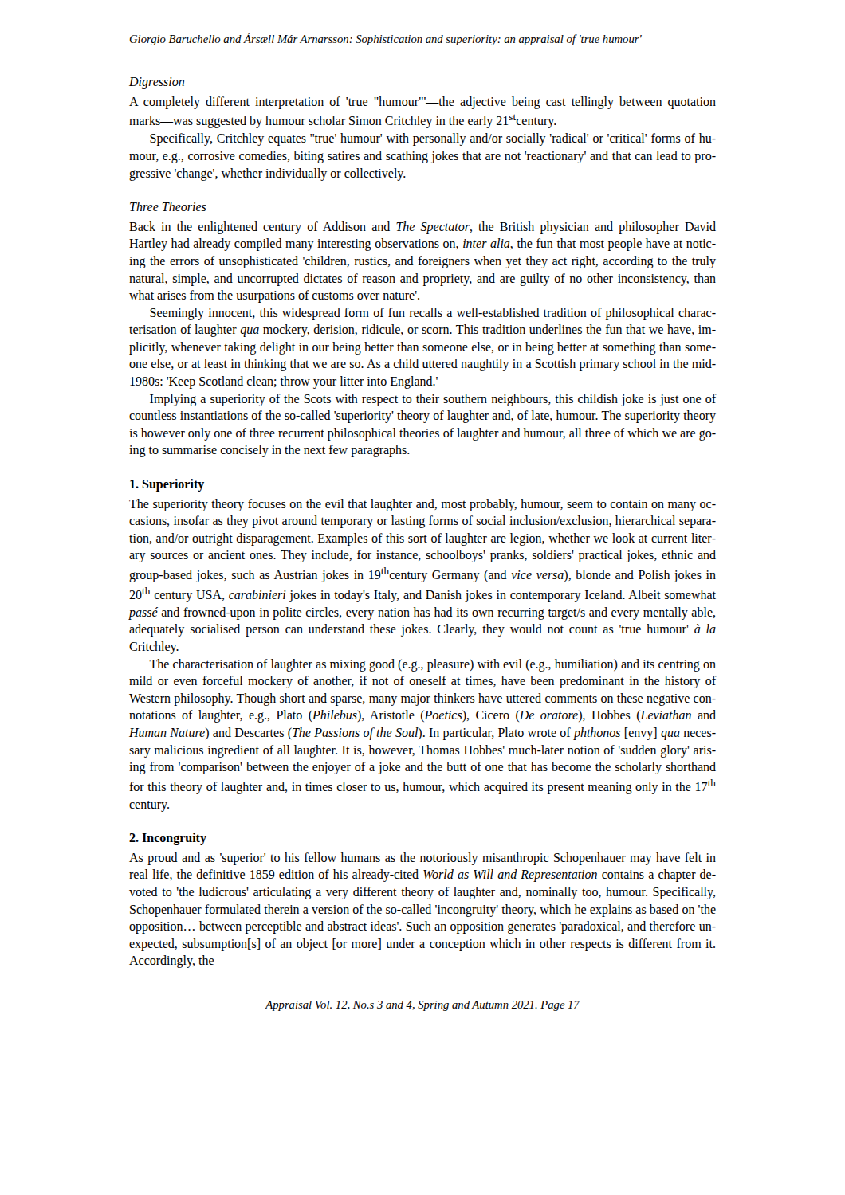Giorgio Baruchello and Ársæll Már Arnarsson: Sophistication and superiority: an appraisal of 'true humour'
Digression
A completely different interpretation of 'true "humour"'—the adjective being cast tellingly between quotation marks—was suggested by humour scholar Simon Critchley in the early 21stcentury.
Specifically, Critchley equates ''true' humour' with personally and/or socially 'radical' or 'critical' forms of humour, e.g., corrosive comedies, biting satires and scathing jokes that are not 'reactionary' and that can lead to progressive 'change', whether individually or collectively.
Three Theories
Back in the enlightened century of Addison and The Spectator, the British physician and philosopher David Hartley had already compiled many interesting observations on, inter alia, the fun that most people have at noticing the errors of unsophisticated 'children, rustics, and foreigners when yet they act right, according to the truly natural, simple, and uncorrupted dictates of reason and propriety, and are guilty of no other inconsistency, than what arises from the usurpations of customs over nature'.
Seemingly innocent, this widespread form of fun recalls a well-established tradition of philosophical characterisation of laughter qua mockery, derision, ridicule, or scorn. This tradition underlines the fun that we have, implicitly, whenever taking delight in our being better than someone else, or in being better at something than someone else, or at least in thinking that we are so. As a child uttered naughtily in a Scottish primary school in the mid-1980s: 'Keep Scotland clean; throw your litter into England.'
Implying a superiority of the Scots with respect to their southern neighbours, this childish joke is just one of countless instantiations of the so-called 'superiority' theory of laughter and, of late, humour. The superiority theory is however only one of three recurrent philosophical theories of laughter and humour, all three of which we are going to summarise concisely in the next few paragraphs.
1. Superiority
The superiority theory focuses on the evil that laughter and, most probably, humour, seem to contain on many occasions, insofar as they pivot around temporary or lasting forms of social inclusion/exclusion, hierarchical separation, and/or outright disparagement. Examples of this sort of laughter are legion, whether we look at current literary sources or ancient ones. They include, for instance, schoolboys' pranks, soldiers' practical jokes, ethnic and group-based jokes, such as Austrian jokes in 19thcentury Germany (and vice versa), blonde and Polish jokes in 20th century USA, carabinieri jokes in today's Italy, and Danish jokes in contemporary Iceland. Albeit somewhat passé and frowned-upon in polite circles, every nation has had its own recurring target/s and every mentally able, adequately socialised person can understand these jokes. Clearly, they would not count as 'true humour' à la Critchley.
The characterisation of laughter as mixing good (e.g., pleasure) with evil (e.g., humiliation) and its centring on mild or even forceful mockery of another, if not of oneself at times, have been predominant in the history of Western philosophy. Though short and sparse, many major thinkers have uttered comments on these negative connotations of laughter, e.g., Plato (Philebus), Aristotle (Poetics), Cicero (De oratore), Hobbes (Leviathan and Human Nature) and Descartes (The Passions of the Soul). In particular, Plato wrote of phthonos [envy] qua necessary malicious ingredient of all laughter. It is, however, Thomas Hobbes' much-later notion of 'sudden glory' arising from 'comparison' between the enjoyer of a joke and the butt of one that has become the scholarly shorthand for this theory of laughter and, in times closer to us, humour, which acquired its present meaning only in the 17th century.
2. Incongruity
As proud and as 'superior' to his fellow humans as the notoriously misanthropic Schopenhauer may have felt in real life, the definitive 1859 edition of his already-cited World as Will and Representation contains a chapter devoted to 'the ludicrous' articulating a very different theory of laughter and, nominally too, humour. Specifically, Schopenhauer formulated therein a version of the so-called 'incongruity' theory, which he explains as based on 'the opposition… between perceptible and abstract ideas'. Such an opposition generates 'paradoxical, and therefore unexpected, subsumption[s] of an object [or more] under a conception which in other respects is different from it. Accordingly, the
Appraisal Vol. 12, No.s 3 and 4, Spring and Autumn 2021. Page 17